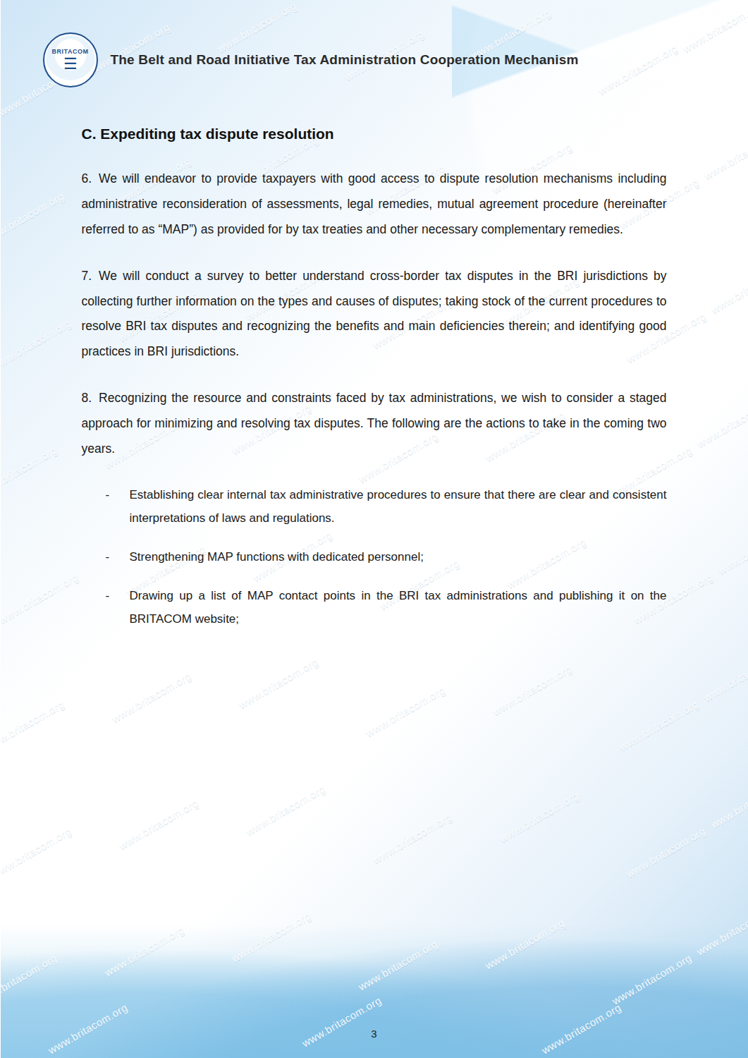BRITACOM ☰
The Belt and Road Initiative Tax Administration Cooperation Mechanism
C. Expediting tax dispute resolution
6. We will endeavor to provide taxpayers with good access to dispute resolution mechanisms including administrative reconsideration of assessments, legal remedies, mutual agreement procedure (hereinafter referred to as “MAP”) as provided for by tax treaties and other necessary complementary remedies.
7. We will conduct a survey to better understand cross-border tax disputes in the BRI jurisdictions by collecting further information on the types and causes of disputes; taking stock of the current procedures to resolve BRI tax disputes and recognizing the benefits and main deficiencies therein; and identifying good practices in BRI jurisdictions.
8. Recognizing the resource and constraints faced by tax administrations, we wish to consider a staged approach for minimizing and resolving tax disputes. The following are the actions to take in the coming two years.
Establishing clear internal tax administrative procedures to ensure that there are clear and consistent interpretations of laws and regulations.
Strengthening MAP functions with dedicated personnel;
Drawing up a list of MAP contact points in the BRI tax administrations and publishing it on the BRITACOM website;
3
www.britacom.org www.britacom.org www.britacom.org www.britacom.org www.britacom.org www.britacom.org www.britacom.org www.britacom.org www.britacom.org www.britacom.org www.britacom.org www.britacom.org www.britacom.org www.britacom.org www.britacom.org www.britacom.org www.britacom.org www.britacom.org www.britacom.org www.britacom.org www.britacom.org www.britacom.org www.britacom.org www.britacom.org www.britacom.org www.britacom.org www.britacom.org www.britacom.org www.britacom.org www.britacom.org www.britacom.org www.britacom.org www.britacom.org www.britacom.org www.britacom.org www.britacom.org www.britacom.org www.britacom.org www.britacom.org www.britacom.org www.britacom.org www.britacom.org www.britacom.org www.britacom.org www.britacom.org www.britacom.org www.britacom.org www.britacom.org www.britacom.org www.britacom.org www.britacom.org www.britacom.org www.britacom.org www.britacom.org www.britacom.org www.britacom.org www.britacom.org www.britacom.org www.britacom.org